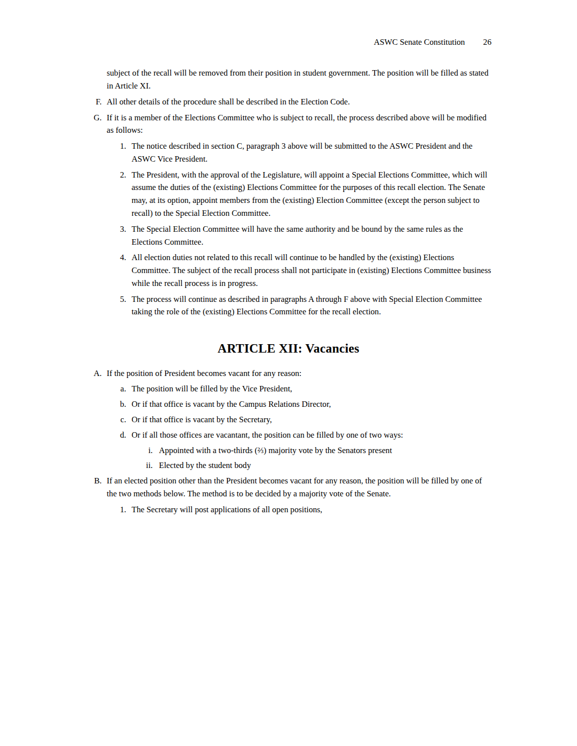ASWC Senate Constitution 26
subject of the recall will be removed from their position in student government. The position will be filled as stated in Article XI.
All other details of the procedure shall be described in the Election Code.
If it is a member of the Elections Committee who is subject to recall, the process described above will be modified as follows:
The notice described in section C, paragraph 3 above will be submitted to the ASWC President and the ASWC Vice President.
The President, with the approval of the Legislature, will appoint a Special Elections Committee, which will assume the duties of the (existing) Elections Committee for the purposes of this recall election. The Senate may, at its option, appoint members from the (existing) Election Committee (except the person subject to recall) to the Special Election Committee.
The Special Election Committee will have the same authority and be bound by the same rules as the Elections Committee.
All election duties not related to this recall will continue to be handled by the (existing) Elections Committee. The subject of the recall process shall not participate in (existing) Elections Committee business while the recall process is in progress.
The process will continue as described in paragraphs A through F above with Special Election Committee taking the role of the (existing) Elections Committee for the recall election.
ARTICLE XII: Vacancies
If the position of President becomes vacant for any reason:
The position will be filled by the Vice President,
Or if that office is vacant by the Campus Relations Director,
Or if that office is vacant by the Secretary,
Or if all those offices are vacantant, the position can be filled by one of two ways:
Appointed with a two-thirds (⅔) majority vote by the Senators present
Elected by the student body
If an elected position other than the President becomes vacant for any reason, the position will be filled by one of the two methods below. The method is to be decided by a majority vote of the Senate.
The Secretary will post applications of all open positions,